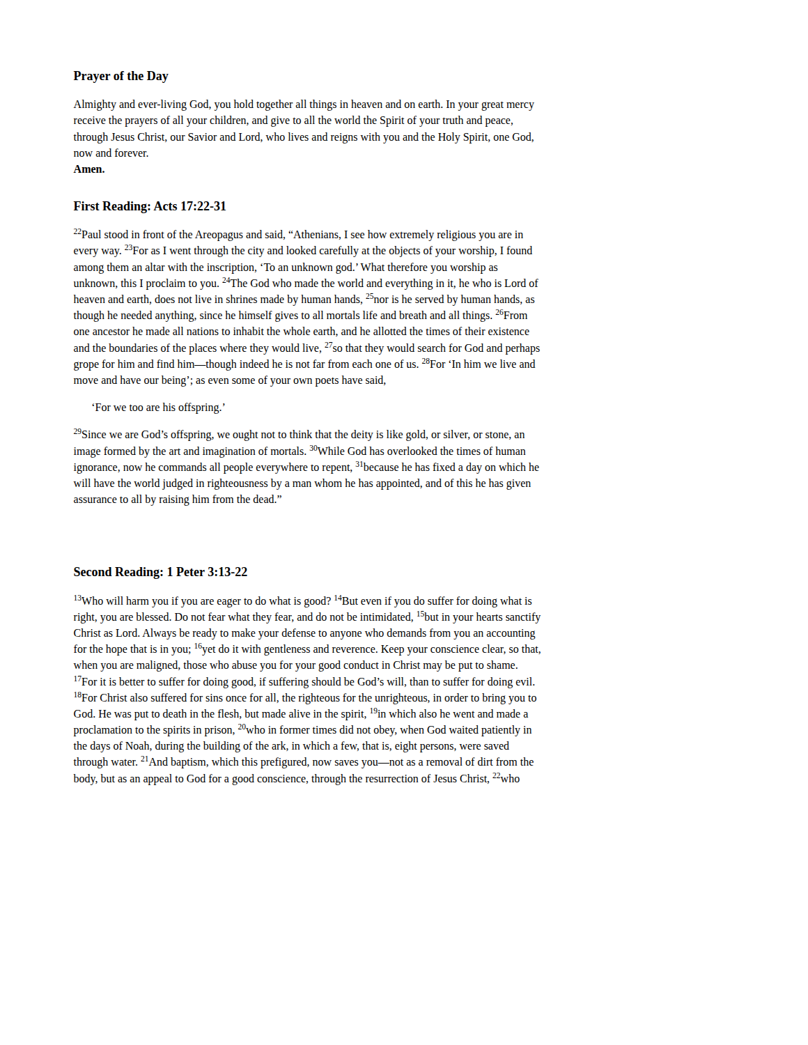Prayer of the Day
Almighty and ever-living God, you hold together all things in heaven and on earth. In your great mercy receive the prayers of all your children, and give to all the world the Spirit of your truth and peace, through Jesus Christ, our Savior and Lord, who lives and reigns with you and the Holy Spirit, one God, now and forever.
Amen.
First Reading: Acts 17:22-31
22Paul stood in front of the Areopagus and said, “Athenians, I see how extremely religious you are in every way. 23For as I went through the city and looked carefully at the objects of your worship, I found among them an altar with the inscription, ‘To an unknown god.’ What therefore you worship as unknown, this I proclaim to you. 24The God who made the world and everything in it, he who is Lord of heaven and earth, does not live in shrines made by human hands, 25nor is he served by human hands, as though he needed anything, since he himself gives to all mortals life and breath and all things. 26From one ancestor he made all nations to inhabit the whole earth, and he allotted the times of their existence and the boundaries of the places where they would live, 27so that they would search for God and perhaps grope for him and find him—though indeed he is not far from each one of us. 28For ‘In him we live and move and have our being’; as even some of your own poets have said,
‘For we too are his offspring.’
29Since we are God’s offspring, we ought not to think that the deity is like gold, or silver, or stone, an image formed by the art and imagination of mortals. 30While God has overlooked the times of human ignorance, now he commands all people everywhere to repent, 31because he has fixed a day on which he will have the world judged in righteousness by a man whom he has appointed, and of this he has given assurance to all by raising him from the dead.”
Second Reading: 1 Peter 3:13-22
13Who will harm you if you are eager to do what is good? 14But even if you do suffer for doing what is right, you are blessed. Do not fear what they fear, and do not be intimidated, 15but in your hearts sanctify Christ as Lord. Always be ready to make your defense to anyone who demands from you an accounting for the hope that is in you; 16yet do it with gentleness and reverence. Keep your conscience clear, so that, when you are maligned, those who abuse you for your good conduct in Christ may be put to shame. 17For it is better to suffer for doing good, if suffering should be God’s will, than to suffer for doing evil. 18For Christ also suffered for sins once for all, the righteous for the unrighteous, in order to bring you to God. He was put to death in the flesh, but made alive in the spirit, 19in which also he went and made a proclamation to the spirits in prison, 20who in former times did not obey, when God waited patiently in the days of Noah, during the building of the ark, in which a few, that is, eight persons, were saved through water. 21And baptism, which this prefigured, now saves you—not as a removal of dirt from the body, but as an appeal to God for a good conscience, through the resurrection of Jesus Christ, 22who